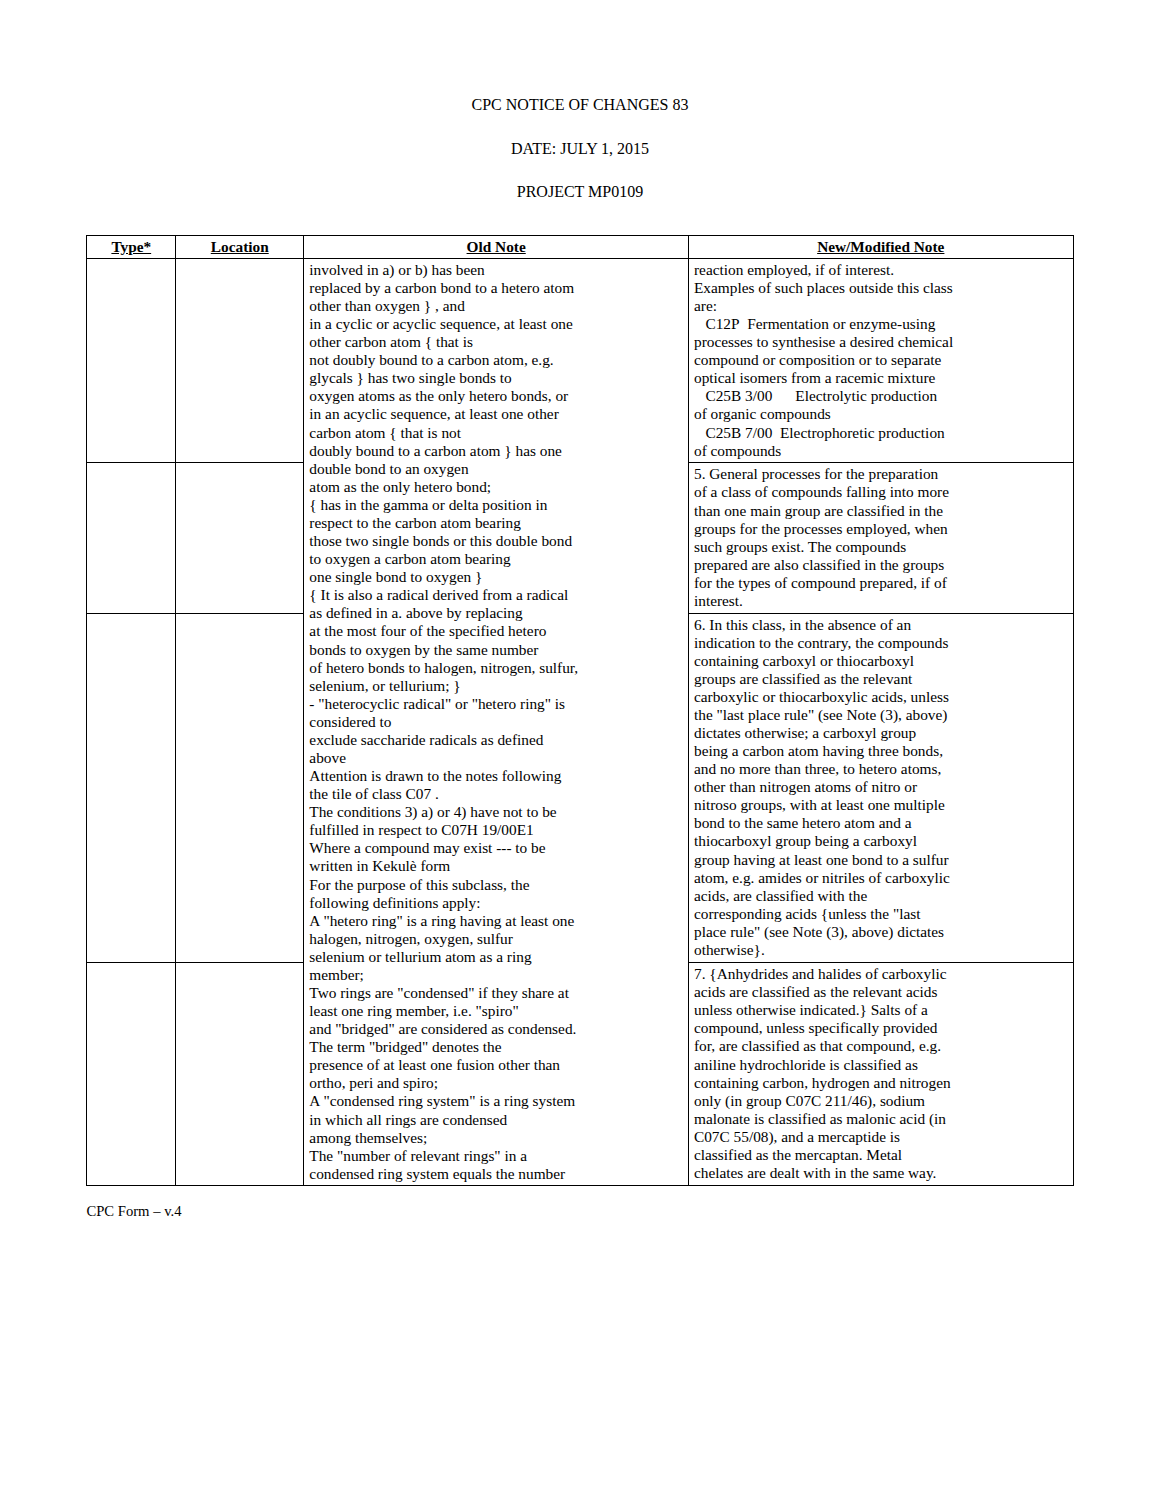CPC NOTICE OF CHANGES 83
DATE: JULY 1, 2015
PROJECT MP0109
| Type* | Location | Old Note | New/Modified Note |
| --- | --- | --- | --- |
| | | involved in a) or b) has been replaced by a carbon bond to a hetero atom other than oxygen } , and in a cyclic or acyclic sequence, at least one other carbon atom { that is not doubly bound to a carbon atom, e.g. glycals } has two single bonds to oxygen atoms as the only hetero bonds, or in an acyclic sequence, at least one other carbon atom { that is not doubly bound to a carbon atom } has one double bond to an oxygen atom as the only hetero bond; { has in the gamma or delta position in respect to the carbon atom bearing those two single bonds or this double bond to oxygen a carbon atom bearing one single bond to oxygen } { It is also a radical derived from a radical as defined in a. above by replacing at the most four of the specified hetero bonds to oxygen by the same number of hetero bonds to halogen, nitrogen, sulfur, selenium, or tellurium; } - "heterocyclic radical" or "hetero ring" is considered to exclude saccharide radicals as defined above Attention is drawn to the notes following the tile of class C07 . The conditions 3) a) or 4) have not to be fulfilled in respect to C07H 19/00E1 Where a compound may exist --- to be written in Kekulè form For the purpose of this subclass, the following definitions apply: A "hetero ring" is a ring having at least one halogen, nitrogen, oxygen, sulfur selenium or tellurium atom as a ring member; Two rings are "condensed" if they share at least one ring member, i.e. "spiro" and "bridged" are considered as condensed. The term "bridged" denotes the presence of at least one fusion other than ortho, peri and spiro; A "condensed ring system" is a ring system in which all rings are condensed among themselves; The "number of relevant rings" in a condensed ring system equals the number | reaction employed, if of interest. Examples of such places outside this class are: C12P Fermentation or enzyme-using processes to synthesise a desired chemical compound or composition or to separate optical isomers from a racemic mixture C25B 3/00 Electrolytic production of organic compounds C25B 7/00 Electrophoretic production of compounds |
| | | 5. General processes for the preparation of a class of compounds falling into more than one main group are classified in the groups for the processes employed, when such groups exist. The compounds prepared are also classified in the groups for the types of compound prepared, if of interest. |
| | | 6. In this class, in the absence of an indication to the contrary, the compounds containing carboxyl or thiocarboxyl groups are classified as the relevant carboxylic or thiocarboxylic acids, unless the "last place rule" (see Note (3), above) dictates otherwise; a carboxyl group being a carbon atom having three bonds, and no more than three, to hetero atoms, other than nitrogen atoms of nitro or nitroso groups, with at least one multiple bond to the same hetero atom and a thiocarboxyl group being a carboxyl group having at least one bond to a sulfur atom, e.g. amides or nitriles of carboxylic acids, are classified with the corresponding acids {unless the "last place rule" (see Note (3), above) dictates otherwise}. |
| | | 7. {Anhydrides and halides of carboxylic acids are classified as the relevant acids unless otherwise indicated.} Salts of a compound, unless specifically provided for, are classified as that compound, e.g. aniline hydrochloride is classified as containing carbon, hydrogen and nitrogen only (in group C07C 211/46), sodium malonate is classified as malonic acid (in C07C 55/08), and a mercaptide is classified as the mercaptan. Metal chelates are dealt with in the same way. |
CPC Form – v.4